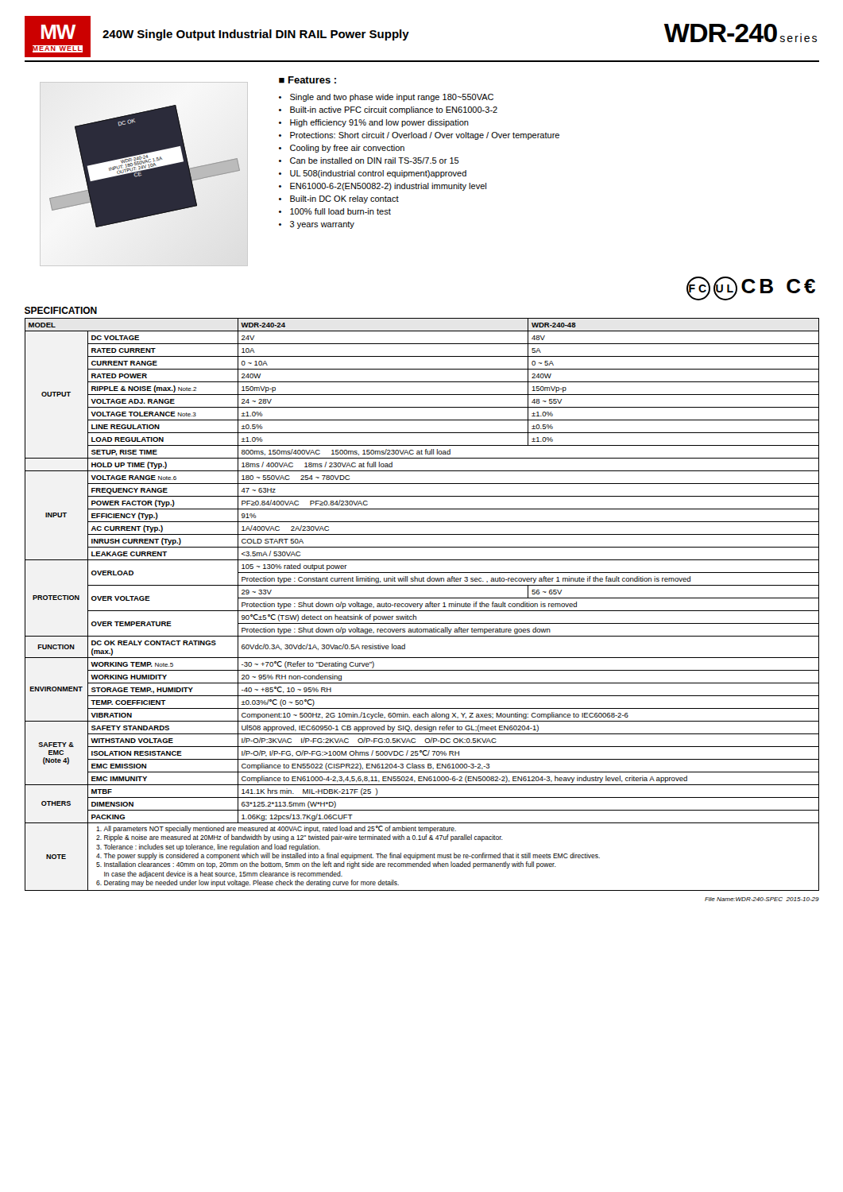MW
MEAN WELL
240W Single Output Industrial DIN RAIL Power Supply
WDR-240 series
DC OK
WDR-240-24
INPUT: 180-550VAC 1.5A
OUTPUT: 24V 10A
CE
■ Features :
Single and two phase wide input range 180~550VAC
Built-in active PFC circuit compliance to EN61000-3-2
High efficiency 91% and low power dissipation
Protections: Short circuit / Overload / Over voltage / Over temperature
Cooling by free air convection
Can be installed on DIN rail TS-35/7.5 or 15
UL 508(industrial control equipment)approved
EN61000-6-2(EN50082-2) industrial immunity level
Built-in DC OK relay contact
100% full load burn-in test
3 years warranty
FC ULCB C€
SPECIFICATION
| MODEL | WDR-240-24 | WDR-240-48 |
| --- | --- | --- |
| OUTPUT | DC VOLTAGE | 24V | 48V |
| RATED CURRENT | 10A | 5A |
| CURRENT RANGE | 0 ~ 10A | 0 ~ 5A |
| RATED POWER | 240W | 240W |
| RIPPLE & NOISE (max.) Note.2 | 150mVp-p | 150mVp-p |
| VOLTAGE ADJ. RANGE | 24 ~ 28V | 48 ~ 55V |
| VOLTAGE TOLERANCE Note.3 | ±1.0% | ±1.0% |
| LINE REGULATION | ±0.5% | ±0.5% |
| LOAD REGULATION | ±1.0% | ±1.0% |
| SETUP, RISE TIME | 800ms, 150ms/400VAC 1500ms, 150ms/230VAC at full load |
| | HOLD UP TIME (Typ.) | 18ms / 400VAC 18ms / 230VAC at full load |
| INPUT | VOLTAGE RANGE Note.6 | 180 ~ 550VAC 254 ~ 780VDC |
| FREQUENCY RANGE | 47 ~ 63Hz |
| POWER FACTOR (Typ.) | PF≥0.84/400VAC PF≥0.84/230VAC |
| EFFICIENCY (Typ.) | 91% |
| AC CURRENT (Typ.) | 1A/400VAC 2A/230VAC |
| INRUSH CURRENT (Typ.) | COLD START 50A |
| LEAKAGE CURRENT | <3.5mA / 530VAC |
| PROTECTION | OVERLOAD | 105 ~ 130% rated output power |
| Protection type : Constant current limiting, unit will shut down after 3 sec. , auto-recovery after 1 minute if the fault condition is removed |
| OVER VOLTAGE | 29 ~ 33V | 56 ~ 65V |
| Protection type : Shut down o/p voltage, auto-recovery after 1 minute if the fault condition is removed |
| OVER TEMPERATURE | 90℃±5℃ (TSW) detect on heatsink of power switch |
| Protection type : Shut down o/p voltage, recovers automatically after temperature goes down |
| FUNCTION | DC OK REALY CONTACT RATINGS (max.) | 60Vdc/0.3A, 30Vdc/1A, 30Vac/0.5A resistive load |
| ENVIRONMENT | WORKING TEMP. Note.5 | -30 ~ +70℃ (Refer to "Derating Curve") |
| WORKING HUMIDITY | 20 ~ 95% RH non-condensing |
| STORAGE TEMP., HUMIDITY | -40 ~ +85℃, 10 ~ 95% RH |
| TEMP. COEFFICIENT | ±0.03%/℃ (0 ~ 50℃) |
| VIBRATION | Component:10 ~ 500Hz, 2G 10min./1cycle, 60min. each along X, Y, Z axes; Mounting: Compliance to IEC60068-2-6 |
| SAFETY & EMC (Note 4) | SAFETY STANDARDS | Ul508 approved, IEC60950-1 CB approved by SIQ, design refer to GL;(meet EN60204-1) |
| WITHSTAND VOLTAGE | I/P-O/P:3KVAC I/P-FG:2KVAC O/P-FG:0.5KVAC O/P-DC OK:0.5KVAC |
| ISOLATION RESISTANCE | I/P-O/P, I/P-FG, O/P-FG:>100M Ohms / 500VDC / 25℃/ 70% RH |
| EMC EMISSION | Compliance to EN55022 (CISPR22), EN61204-3 Class B, EN61000-3-2,-3 |
| EMC IMMUNITY | Compliance to EN61000-4-2,3,4,5,6,8,11, EN55024, EN61000-6-2 (EN50082-2), EN61204-3, heavy industry level, criteria A approved |
| OTHERS | MTBF | 141.1K hrs min. MIL-HDBK-217F (25 ) |
| DIMENSION | 63*125.2*113.5mm (W*H*D) |
| PACKING | 1.06Kg; 12pcs/13.7Kg/1.06CUFT |
| NOTE | All parameters NOT specially mentioned are measured at 400VAC input, rated load and 25℃ of ambient temperature. Ripple & noise are measured at 20MHz of bandwidth by using a 12" twisted pair-wire terminated with a 0.1uf & 47uf parallel capacitor. Tolerance : includes set up tolerance, line regulation and load regulation. The power supply is considered a component which will be installed into a final equipment. The final equipment must be re-confirmed that it still meets EMC directives. Installation clearances : 40mm on top, 20mm on the bottom, 5mm on the left and right side are recommended when loaded permanently with full power. In case the adjacent device is a heat source, 15mm clearance is recommended. Derating may be needed under low input voltage. Please check the derating curve for more details. |
File Name:WDR-240-SPEC 2015-10-29